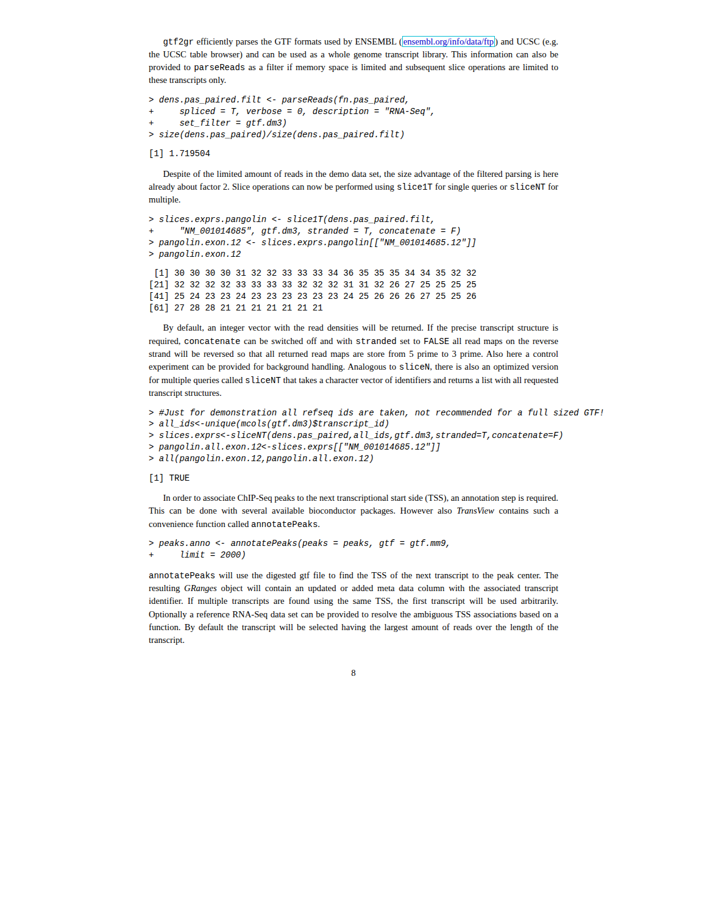gtf2gr efficiently parses the GTF formats used by ENSEMBL (ensembl.org/info/data/ftp) and UCSC (e.g. the UCSC table browser) and can be used as a whole genome transcript library. This information can also be provided to parseReads as a filter if memory space is limited and subsequent slice operations are limited to these transcripts only.
> dens.pas_paired.filt <- parseReads(fn.pas_paired,
+     spliced = T, verbose = 0, description = "RNA-Seq",
+     set_filter = gtf.dm3)
> size(dens.pas_paired)/size(dens.pas_paired.filt)
[1] 1.719504
Despite of the limited amount of reads in the demo data set, the size advantage of the filtered parsing is here already about factor 2. Slice operations can now be performed using slice1T for single queries or sliceNT for multiple.
> slices.exprs.pangolin <- slice1T(dens.pas_paired.filt,
+     "NM_001014685", gtf.dm3, stranded = T, concatenate = F)
> pangolin.exon.12 <- slices.exprs.pangolin[["NM_001014685.12"]]
> pangolin.exon.12
 [1] 30 30 30 30 31 32 32 33 33 33 34 36 35 35 35 34 34 35 32 32
[21] 32 32 32 32 33 33 33 33 32 32 32 31 31 32 26 27 25 25 25 25
[41] 25 24 23 23 24 23 23 23 23 23 23 24 25 26 26 26 27 25 25 26
[61] 27 28 28 21 21 21 21 21 21 21
By default, an integer vector with the read densities will be returned. If the precise transcript structure is required, concatenate can be switched off and with stranded set to FALSE all read maps on the reverse strand will be reversed so that all returned read maps are store from 5 prime to 3 prime. Also here a control experiment can be provided for background handling. Analogous to sliceN, there is also an optimized version for multiple queries called sliceNT that takes a character vector of identifiers and returns a list with all requested transcript structures.
> #Just for demonstration all refseq ids are taken, not recommended for a full sized GTF!
> all_ids<-unique(mcols(gtf.dm3)$transcript_id)
> slices.exprs<-sliceNT(dens.pas_paired,all_ids,gtf.dm3,stranded=T,concatenate=F)
> pangolin.all.exon.12<-slices.exprs[["NM_001014685.12"]]
> all(pangolin.exon.12,pangolin.all.exon.12)
[1] TRUE
In order to associate ChIP-Seq peaks to the next transcriptional start side (TSS), an annotation step is required. This can be done with several available bioconductor packages. However also TransView contains such a convenience function called annotatePeaks.
> peaks.anno <- annotatePeaks(peaks = peaks, gtf = gtf.mm9,
+     limit = 2000)
annotatePeaks will use the digested gtf file to find the TSS of the next transcript to the peak center. The resulting GRanges object will contain an updated or added meta data column with the associated transcript identifier. If multiple transcripts are found using the same TSS, the first transcript will be used arbitrarily. Optionally a reference RNA-Seq data set can be provided to resolve the ambiguous TSS associations based on a function. By default the transcript will be selected having the largest amount of reads over the length of the transcript.
8